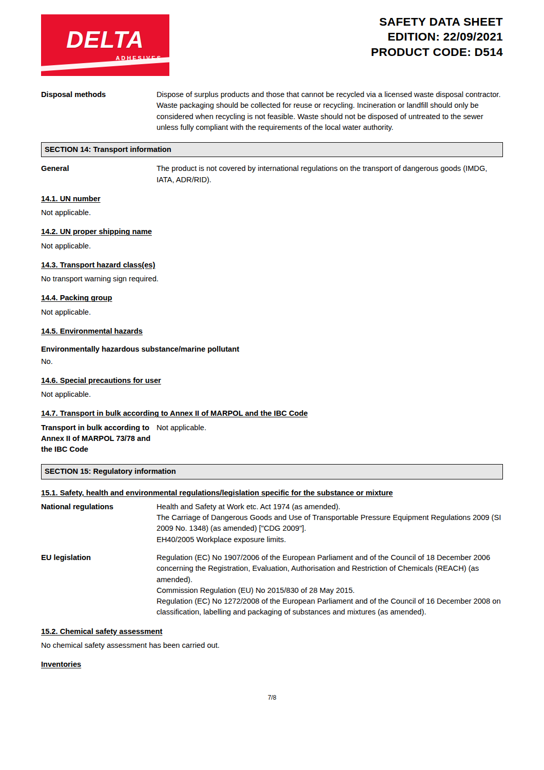DELTA
ADHESIVES
SAFETY DATA SHEET
EDITION: 22/09/2021
PRODUCT CODE: D514
Disposal methods
Dispose of surplus products and those that cannot be recycled via a licensed waste disposal contractor. Waste packaging should be collected for reuse or recycling. Incineration or landfill should only be considered when recycling is not feasible. Waste should not be disposed of untreated to the sewer unless fully compliant with the requirements of the local water authority.
SECTION 14: Transport information
General
The product is not covered by international regulations on the transport of dangerous goods (IMDG, IATA, ADR/RID).
14.1. UN number
Not applicable.
14.2. UN proper shipping name
Not applicable.
14.3. Transport hazard class(es)
No transport warning sign required.
14.4. Packing group
Not applicable.
14.5. Environmental hazards
Environmentally hazardous substance/marine pollutant
No.
14.6. Special precautions for user
Not applicable.
14.7. Transport in bulk according to Annex II of MARPOL and the IBC Code
Transport in bulk according to Annex II of MARPOL 73/78 and the IBC Code
Not applicable.
SECTION 15: Regulatory information
15.1. Safety, health and environmental regulations/legislation specific for the substance or mixture
National regulations
Health and Safety at Work etc. Act 1974 (as amended).
The Carriage of Dangerous Goods and Use of Transportable Pressure Equipment Regulations 2009 (SI 2009 No. 1348) (as amended) ["CDG 2009"].
EH40/2005 Workplace exposure limits.
EU legislation
Regulation (EC) No 1907/2006 of the European Parliament and of the Council of 18 December 2006 concerning the Registration, Evaluation, Authorisation and Restriction of Chemicals (REACH) (as amended).
Commission Regulation (EU) No 2015/830 of 28 May 2015.
Regulation (EC) No 1272/2008 of the European Parliament and of the Council of 16 December 2008 on classification, labelling and packaging of substances and mixtures (as amended).
15.2. Chemical safety assessment
No chemical safety assessment has been carried out.
Inventories
7/8